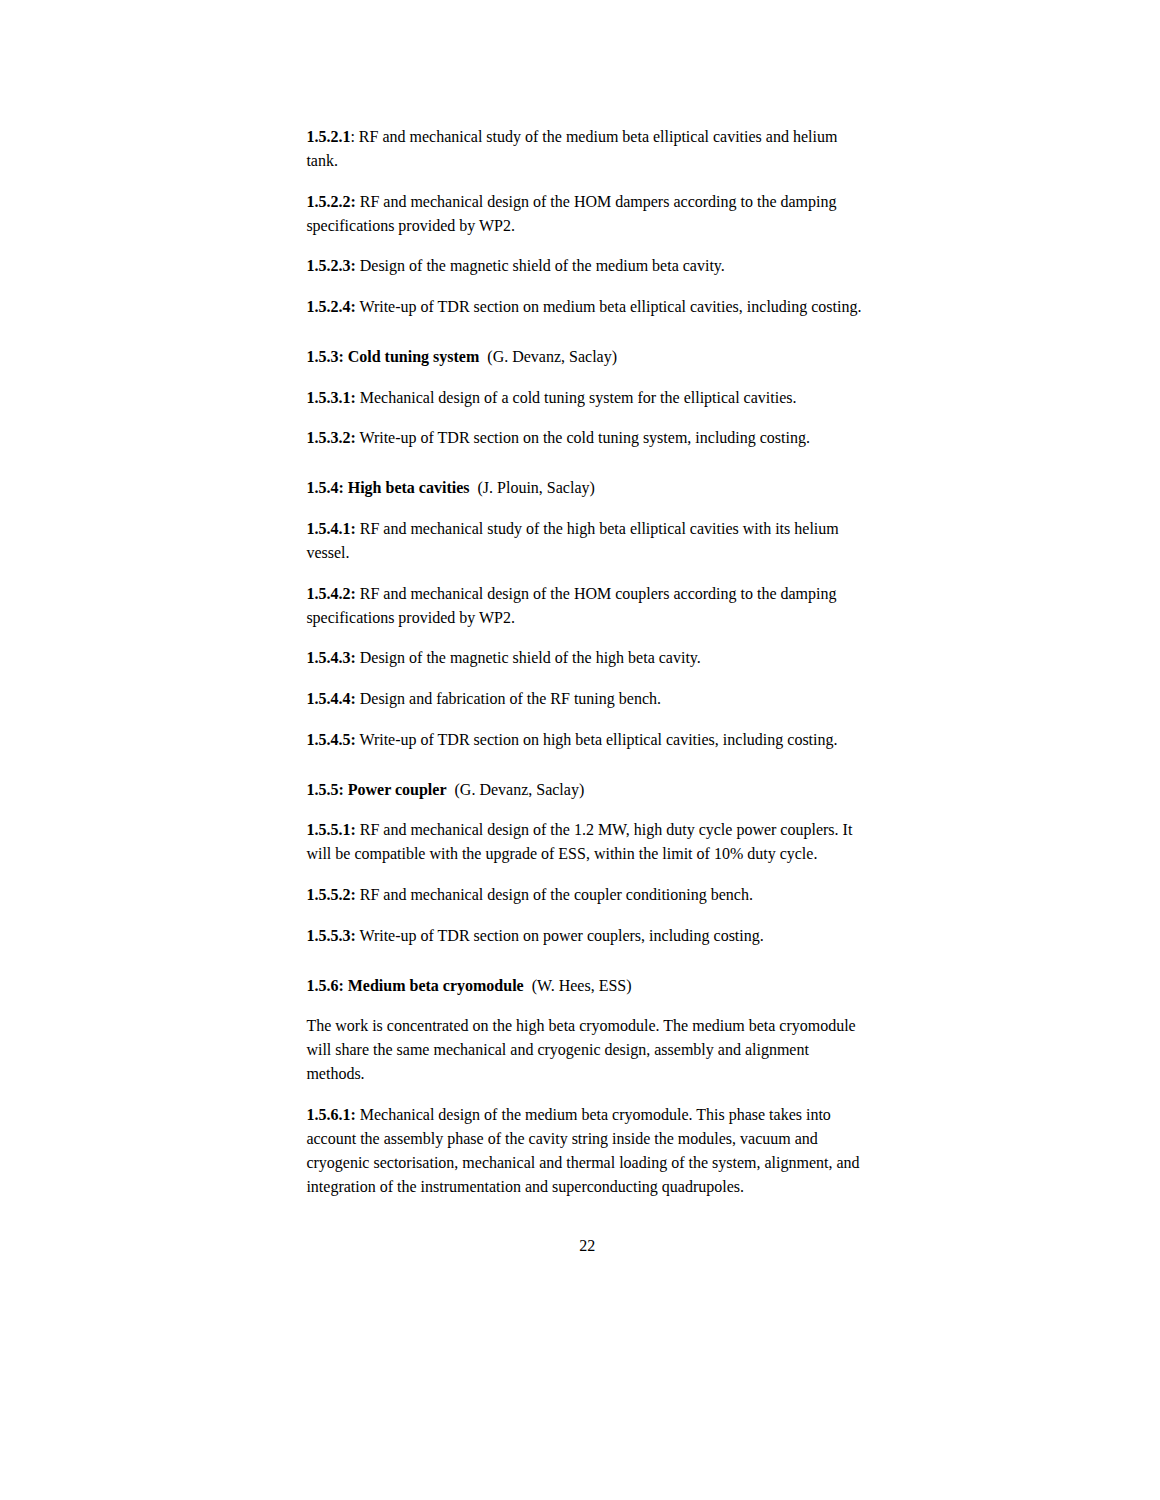1.5.2.1: RF and mechanical study of the medium beta elliptical cavities and helium tank.
1.5.2.2: RF and mechanical design of the HOM dampers according to the damping specifications provided by WP2.
1.5.2.3: Design of the magnetic shield of the medium beta cavity.
1.5.2.4: Write-up of TDR section on medium beta elliptical cavities, including costing.
1.5.3: Cold tuning system (G. Devanz, Saclay)
1.5.3.1: Mechanical design of a cold tuning system for the elliptical cavities.
1.5.3.2: Write-up of TDR section on the cold tuning system, including costing.
1.5.4: High beta cavities (J. Plouin, Saclay)
1.5.4.1: RF and mechanical study of the high beta elliptical cavities with its helium vessel.
1.5.4.2: RF and mechanical design of the HOM couplers according to the damping specifications provided by WP2.
1.5.4.3: Design of the magnetic shield of the high beta cavity.
1.5.4.4: Design and fabrication of the RF tuning bench.
1.5.4.5: Write-up of TDR section on high beta elliptical cavities, including costing.
1.5.5: Power coupler (G. Devanz, Saclay)
1.5.5.1: RF and mechanical design of the 1.2 MW, high duty cycle power couplers. It will be compatible with the upgrade of ESS, within the limit of 10% duty cycle.
1.5.5.2: RF and mechanical design of the coupler conditioning bench.
1.5.5.3: Write-up of TDR section on power couplers, including costing.
1.5.6: Medium beta cryomodule (W. Hees, ESS)
The work is concentrated on the high beta cryomodule. The medium beta cryomodule will share the same mechanical and cryogenic design, assembly and alignment methods.
1.5.6.1: Mechanical design of the medium beta cryomodule. This phase takes into account the assembly phase of the cavity string inside the modules, vacuum and cryogenic sectorisation, mechanical and thermal loading of the system, alignment, and integration of the instrumentation and superconducting quadrupoles.
22